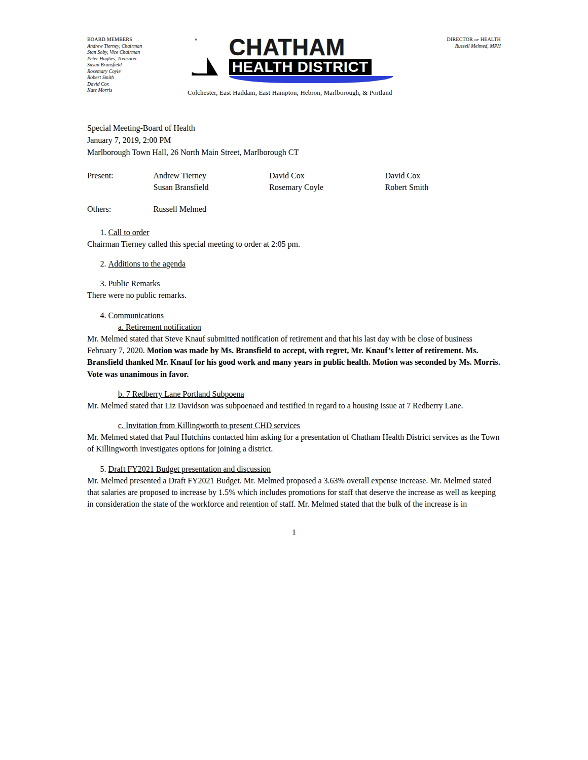BOARD MEMBERS
Andrew Tierney, Chairman
Stan Soby, Vice Chairman
Peter Hughes, Treasurer
Susan Bransfield
Rosemary Coyle
Robert Smith
David Cox
Kate Morris
CHATHAM
HEALTH DISTRICT
Colchester, East Haddam, East Hampton, Hebron, Marlborough, & Portland
DIRECTOR of HEALTH
Russell Melmed, MPH
Special Meeting-Board of Health
January 7, 2019, 2:00 PM
Marlborough Town Hall, 26 North Main Street, Marlborough CT
| Present: | Andrew Tierney | David Cox | David Cox |
| | Susan Bransfield | Rosemary Coyle | Robert Smith |
| Others: | Russell Melmed |
Call to order
Chairman Tierney called this special meeting to order at 2:05 pm.
Additions to the agenda
Public Remarks
There were no public remarks.
Communications
a. Retirement notification
Mr. Melmed stated that Steve Knauf submitted notification of retirement and that his last day with be close of business February 7, 2020. Motion was made by Ms. Bransfield to accept, with regret, Mr. Knauf’s letter of retirement. Ms. Bransfield thanked Mr. Knauf for his good work and many years in public health. Motion was seconded by Ms. Morris. Vote was unanimous in favor.
b. 7 Redberry Lane Portland Subpoena
Mr. Melmed stated that Liz Davidson was subpoenaed and testified in regard to a housing issue at 7 Redberry Lane.
c. Invitation from Killingworth to present CHD services
Mr. Melmed stated that Paul Hutchins contacted him asking for a presentation of Chatham Health District services as the Town of Killingworth investigates options for joining a district.
Draft FY2021 Budget presentation and discussion
Mr. Melmed presented a Draft FY2021 Budget. Mr. Melmed proposed a 3.63% overall expense increase. Mr. Melmed stated that salaries are proposed to increase by 1.5% which includes promotions for staff that deserve the increase as well as keeping in consideration the state of the workforce and retention of staff. Mr. Melmed stated that the bulk of the increase is in
1